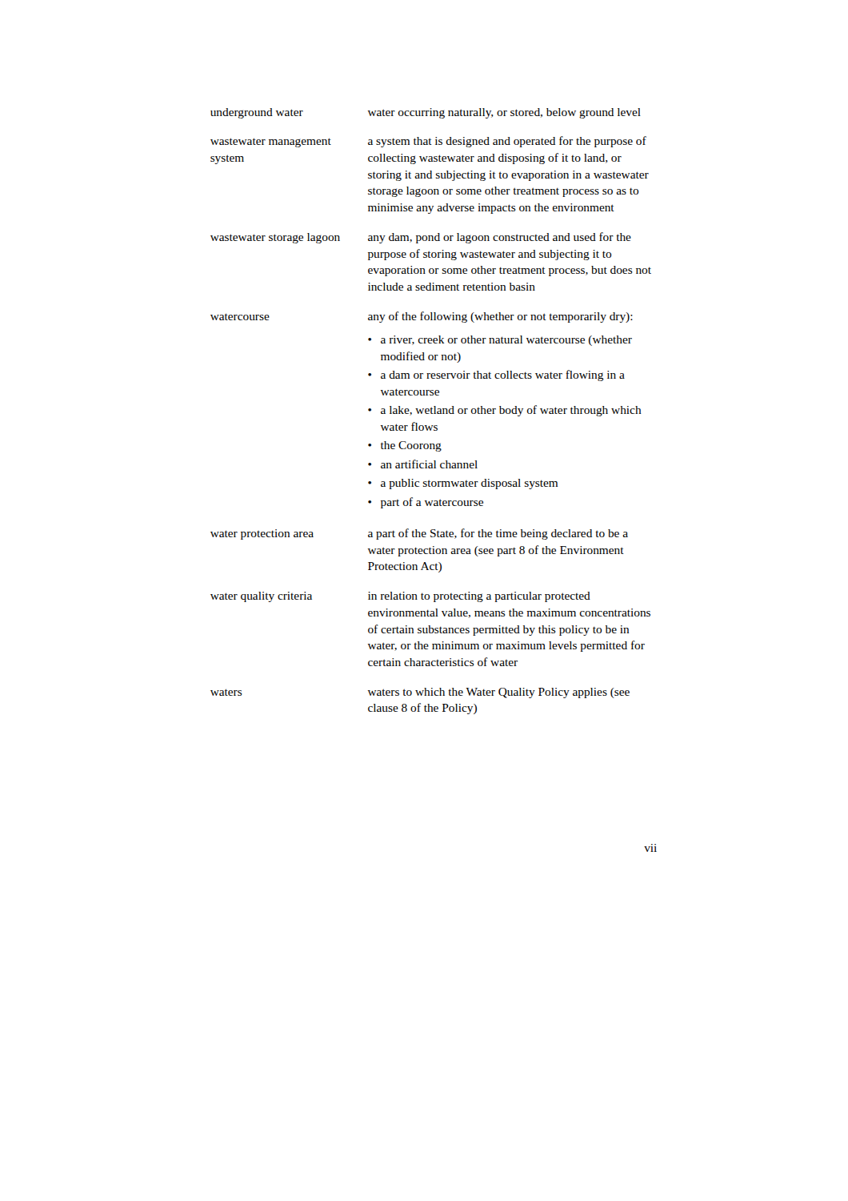underground water
water occurring naturally, or stored, below ground level
wastewater management system
a system that is designed and operated for the purpose of collecting wastewater and disposing of it to land, or storing it and subjecting it to evaporation in a wastewater storage lagoon or some other treatment process so as to minimise any adverse impacts on the environment
wastewater storage lagoon
any dam, pond or lagoon constructed and used for the purpose of storing wastewater and subjecting it to evaporation or some other treatment process, but does not include a sediment retention basin
watercourse
any of the following (whether or not temporarily dry):
a river, creek or other natural watercourse (whether modified or not)
a dam or reservoir that collects water flowing in a watercourse
a lake, wetland or other body of water through which water flows
the Coorong
an artificial channel
a public stormwater disposal system
part of a watercourse
water protection area
a part of the State, for the time being declared to be a water protection area (see part 8 of the Environment Protection Act)
water quality criteria
in relation to protecting a particular protected environmental value, means the maximum concentrations of certain substances permitted by this policy to be in water, or the minimum or maximum levels permitted for certain characteristics of water
waters
waters to which the Water Quality Policy applies (see clause 8 of the Policy)
vii